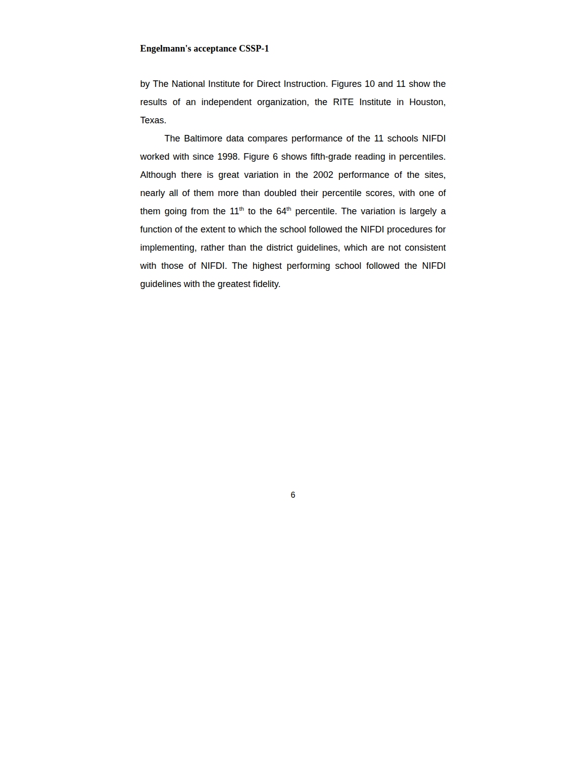Engelmann's acceptance CSSP-1
by The National Institute for Direct Instruction. Figures 10 and 11 show the results of an independent organization, the RITE Institute in Houston, Texas.
The Baltimore data compares performance of the 11 schools NIFDI worked with since 1998. Figure 6 shows fifth-grade reading in percentiles. Although there is great variation in the 2002 performance of the sites, nearly all of them more than doubled their percentile scores, with one of them going from the 11th to the 64th percentile. The variation is largely a function of the extent to which the school followed the NIFDI procedures for implementing, rather than the district guidelines, which are not consistent with those of NIFDI. The highest performing school followed the NIFDI guidelines with the greatest fidelity.
6